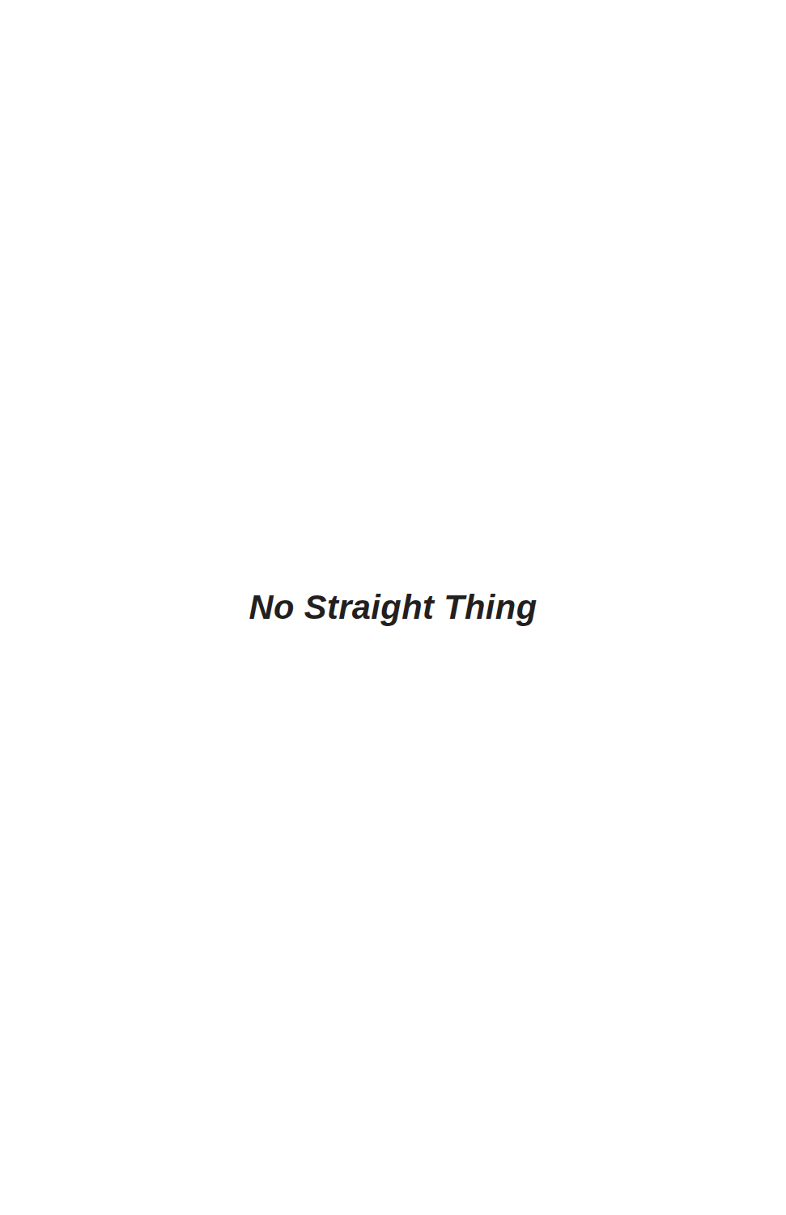No Straight Thing